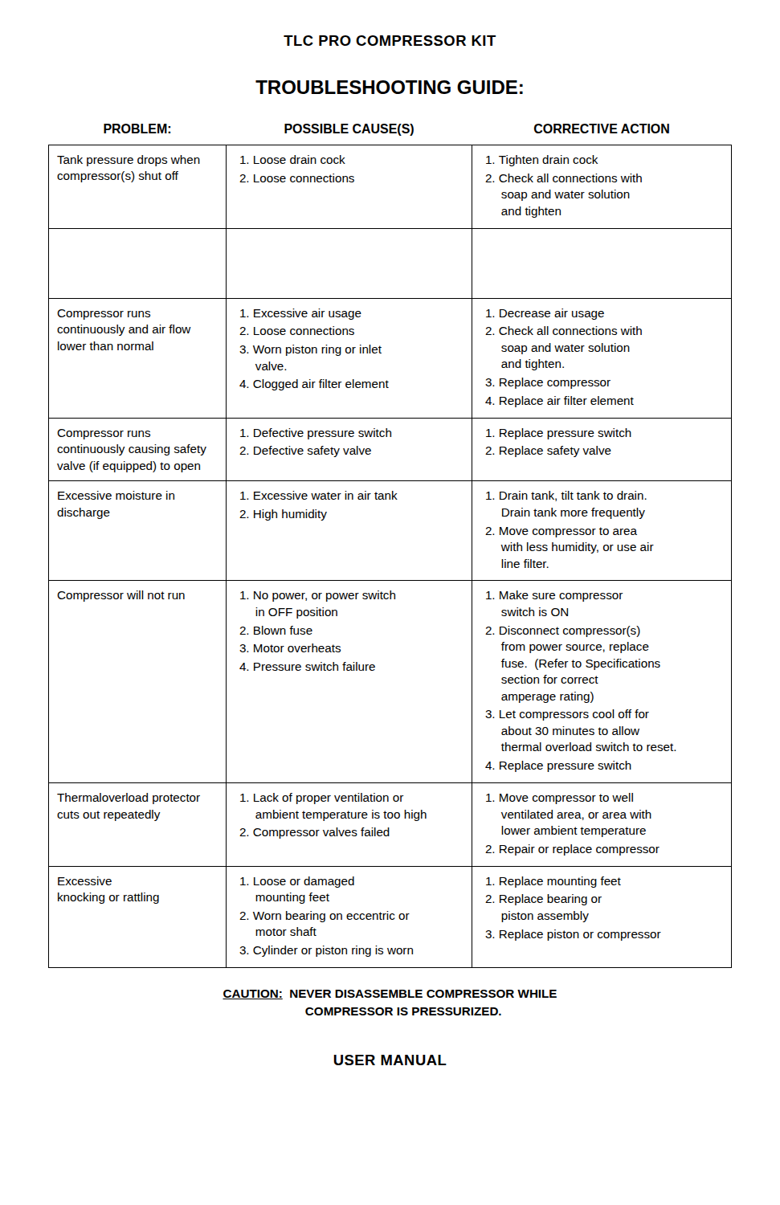TLC PRO COMPRESSOR KIT
TROUBLESHOOTING GUIDE:
| PROBLEM: | POSSIBLE CAUSE(S) | CORRECTIVE ACTION |
| --- | --- | --- |
| Tank pressure drops when compressor(s) shut off | Loose drain cock Loose connections | Tighten drain cock Check all connections with soap and water solution and tighten |
| Compressor runs continuously and air flow lower than normal | Excessive air usage Loose connections Worn piston ring or inlet valve. Clogged air filter element | Decrease air usage Check all connections with soap and water solution and tighten. Replace compressor Replace air filter element |
| Compressor runs continuously causing safety valve (if equipped) to open | Defective pressure switch Defective safety valve | Replace pressure switch Replace safety valve |
| Excessive moisture in discharge | Excessive water in air tank High humidity | Drain tank, tilt tank to drain. Drain tank more frequently Move compressor to area with less humidity, or use air line filter. |
| Compressor will not run | No power, or power switch in OFF position Blown fuse Motor overheats Pressure switch failure | Make sure compressor switch is ON Disconnect compressor(s) from power source, replace fuse. (Refer to Specifications section for correct amperage rating) Let compressors cool off for about 30 minutes to allow thermal overload switch to reset. Replace pressure switch |
| Thermaloverload protector cuts out repeatedly | Lack of proper ventilation or ambient temperature is too high Compressor valves failed | Move compressor to well ventilated area, or area with lower ambient temperature Repair or replace compressor |
| Excessive knocking or rattling | Loose or damaged mounting feet Worn bearing on eccentric or motor shaft Cylinder or piston ring is worn | Replace mounting feet Replace bearing or piston assembly Replace piston or compressor |
CAUTION: NEVER DISASSEMBLE COMPRESSOR WHILECOMPRESSOR IS PRESSURIZED.
USER MANUAL